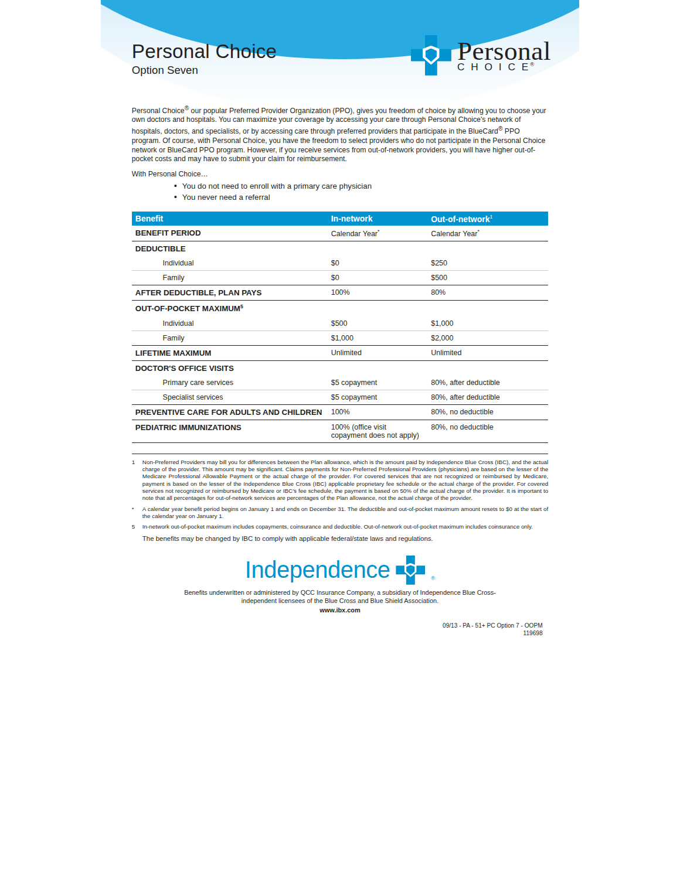Personal Choice
Option Seven
Personal C H O I C E®
Personal Choice® our popular Preferred Provider Organization (PPO), gives you freedom of choice by allowing you to choose your own doctors and hospitals. You can maximize your coverage by accessing your care through Personal Choice's network of hospitals, doctors, and specialists, or by accessing care through preferred providers that participate in the BlueCard® PPO program. Of course, with Personal Choice, you have the freedom to select providers who do not participate in the Personal Choice network or BlueCard PPO program. However, if you receive services from out-of-network providers, you will have higher out-of-pocket costs and may have to submit your claim for reimbursement.
With Personal Choice…
You do not need to enroll with a primary care physician
You never need a referral
| Benefit | In-network | Out-of-network 1 |
| --- | --- | --- |
| Benefit Period | Calendar Year * | Calendar Year * |
| Deductible | | |
| Individual | $0 | $250 |
| Family | $0 | $500 |
| After Deductible, Plan Pays | 100% | 80% |
| Out-of-Pocket Maximum 5 | | |
| Individual | $500 | $1,000 |
| Family | $1,000 | $2,000 |
| Lifetime Maximum | Unlimited | Unlimited |
| Doctor's Office Visits | | |
| Primary care services | $5 copayment | 80%, after deductible |
| Specialist services | $5 copayment | 80%, after deductible |
| Preventive Care for Adults and Children | 100% | 80%, no deductible |
| Pediatric Immunizations | 100% (office visit copayment does not apply) | 80%, no deductible |
1
Non-Preferred Providers may bill you for differences between the Plan allowance, which is the amount paid by Independence Blue Cross (IBC), and the actual charge of the provider. This amount may be significant. Claims payments for Non-Preferred Professional Providers (physicians) are based on the lesser of the Medicare Professional Allowable Payment or the actual charge of the provider. For covered services that are not recognized or reimbursed by Medicare, payment is based on the lesser of the Independence Blue Cross (IBC) applicable proprietary fee schedule or the actual charge of the provider. For covered services not recognized or reimbursed by Medicare or IBC's fee schedule, the payment is based on 50% of the actual charge of the provider. It is important to note that all percentages for out-of-network services are percentages of the Plan allowance, not the actual charge of the provider.
*
A calendar year benefit period begins on January 1 and ends on December 31. The deductible and out-of-pocket maximum amount resets to $0 at the start of the calendar year on January 1.
5
In-network out-of-pocket maximum includes copayments, coinsurance and deductible. Out-of-network out-of-pocket maximum includes coinsurance only.
The benefits may be changed by IBC to comply with applicable federal/state laws and regulations.
Independence ®
Benefits underwritten or administered by QCC Insurance Company, a subsidiary of Independence Blue Cross-
independent licensees of the Blue Cross and Blue Shield Association. www.ibx.com
09/13 - PA - 51+ PC Option 7 - OOPM
119698